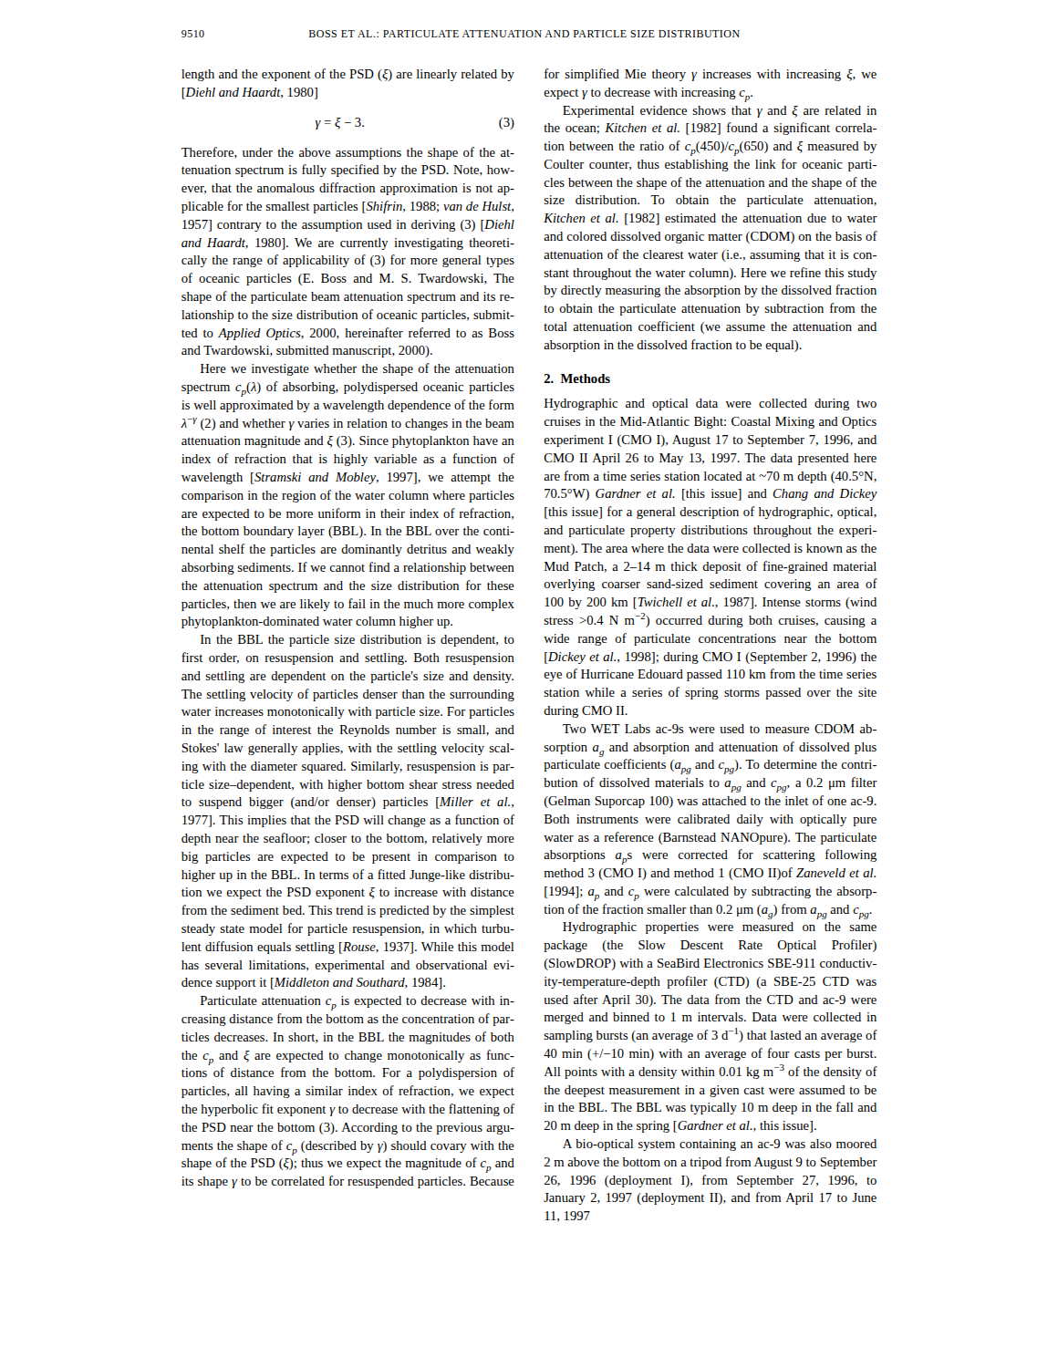9510 Boss et al.: Particulate Attenuation and Particle Size Distribution
length and the exponent of the PSD (ξ) are linearly related by [Diehl and Haardt, 1980]
γ = ξ − 3. (3)
Therefore, under the above assumptions the shape of the attenuation spectrum is fully specified by the PSD. Note, however, that the anomalous diffraction approximation is not applicable for the smallest particles [Shifrin, 1988; van de Hulst, 1957] contrary to the assumption used in deriving (3) [Diehl and Haardt, 1980]. We are currently investigating theoretically the range of applicability of (3) for more general types of oceanic particles (E. Boss and M. S. Twardowski, The shape of the particulate beam attenuation spectrum and its relationship to the size distribution of oceanic particles, submitted to Applied Optics, 2000, hereinafter referred to as Boss and Twardowski, submitted manuscript, 2000).
Here we investigate whether the shape of the attenuation spectrum cp(λ) of absorbing, polydispersed oceanic particles is well approximated by a wavelength dependence of the form λ−γ (2) and whether γ varies in relation to changes in the beam attenuation magnitude and ξ (3). Since phytoplankton have an index of refraction that is highly variable as a function of wavelength [Stramski and Mobley, 1997], we attempt the comparison in the region of the water column where particles are expected to be more uniform in their index of refraction, the bottom boundary layer (BBL). In the BBL over the continental shelf the particles are dominantly detritus and weakly absorbing sediments. If we cannot find a relationship between the attenuation spectrum and the size distribution for these particles, then we are likely to fail in the much more complex phytoplankton-dominated water column higher up.
In the BBL the particle size distribution is dependent, to first order, on resuspension and settling. Both resuspension and settling are dependent on the particle's size and density. The settling velocity of particles denser than the surrounding water increases monotonically with particle size. For particles in the range of interest the Reynolds number is small, and Stokes' law generally applies, with the settling velocity scaling with the diameter squared. Similarly, resuspension is particle size–dependent, with higher bottom shear stress needed to suspend bigger (and/or denser) particles [Miller et al., 1977]. This implies that the PSD will change as a function of depth near the seafloor; closer to the bottom, relatively more big particles are expected to be present in comparison to higher up in the BBL. In terms of a fitted Junge-like distribution we expect the PSD exponent ξ to increase with distance from the sediment bed. This trend is predicted by the simplest steady state model for particle resuspension, in which turbulent diffusion equals settling [Rouse, 1937]. While this model has several limitations, experimental and observational evidence support it [Middleton and Southard, 1984].
Particulate attenuation cp is expected to decrease with increasing distance from the bottom as the concentration of particles decreases. In short, in the BBL the magnitudes of both the cp and ξ are expected to change monotonically as functions of distance from the bottom. For a polydispersion of particles, all having a similar index of refraction, we expect the hyperbolic fit exponent γ to decrease with the flattening of the PSD near the bottom (3). According to the previous arguments the shape of cp (described by γ) should covary with the shape of the PSD (ξ); thus we expect the magnitude of cp and its shape γ to be correlated for resuspended particles. Because for simplified Mie theory γ increases with increasing ξ, we expect γ to decrease with increasing cp.
Experimental evidence shows that γ and ξ are related in the ocean; Kitchen et al. [1982] found a significant correlation between the ratio of cp(450)/cp(650) and ξ measured by Coulter counter, thus establishing the link for oceanic particles between the shape of the attenuation and the shape of the size distribution. To obtain the particulate attenuation, Kitchen et al. [1982] estimated the attenuation due to water and colored dissolved organic matter (CDOM) on the basis of attenuation of the clearest water (i.e., assuming that it is constant throughout the water column). Here we refine this study by directly measuring the absorption by the dissolved fraction to obtain the particulate attenuation by subtraction from the total attenuation coefficient (we assume the attenuation and absorption in the dissolved fraction to be equal).
2. Methods
Hydrographic and optical data were collected during two cruises in the Mid-Atlantic Bight: Coastal Mixing and Optics experiment I (CMO I), August 17 to September 7, 1996, and CMO II April 26 to May 13, 1997. The data presented here are from a time series station located at ~70 m depth (40.5°N, 70.5°W) Gardner et al. [this issue] and Chang and Dickey [this issue] for a general description of hydrographic, optical, and particulate property distributions throughout the experiment). The area where the data were collected is known as the Mud Patch, a 2–14 m thick deposit of fine-grained material overlying coarser sand-sized sediment covering an area of 100 by 200 km [Twichell et al., 1987]. Intense storms (wind stress >0.4 N m−2) occurred during both cruises, causing a wide range of particulate concentrations near the bottom [Dickey et al., 1998]; during CMO I (September 2, 1996) the eye of Hurricane Edouard passed 110 km from the time series station while a series of spring storms passed over the site during CMO II.
Two WET Labs ac-9s were used to measure CDOM absorption ag and absorption and attenuation of dissolved plus particulate coefficients (apg and cpg). To determine the contribution of dissolved materials to apg and cpg, a 0.2 μm filter (Gelman Suporcap 100) was attached to the inlet of one ac-9. Both instruments were calibrated daily with optically pure water as a reference (Barnstead NANOpure). The particulate absorptions aps were corrected for scattering following method 3 (CMO I) and method 1 (CMO II)of Zaneveld et al. [1994]; ap and cp were calculated by subtracting the absorption of the fraction smaller than 0.2 μm (ag) from apg and cpg.
Hydrographic properties were measured on the same package (the Slow Descent Rate Optical Profiler) (SlowDROP) with a SeaBird Electronics SBE-911 conductivity-temperature-depth profiler (CTD) (a SBE-25 CTD was used after April 30). The data from the CTD and ac-9 were merged and binned to 1 m intervals. Data were collected in sampling bursts (an average of 3 d−1) that lasted an average of 40 min (+/−10 min) with an average of four casts per burst. All points with a density within 0.01 kg m−3 of the density of the deepest measurement in a given cast were assumed to be in the BBL. The BBL was typically 10 m deep in the fall and 20 m deep in the spring [Gardner et al., this issue].
A bio-optical system containing an ac-9 was also moored 2 m above the bottom on a tripod from August 9 to September 26, 1996 (deployment I), from September 27, 1996, to January 2, 1997 (deployment II), and from April 17 to June 11, 1997